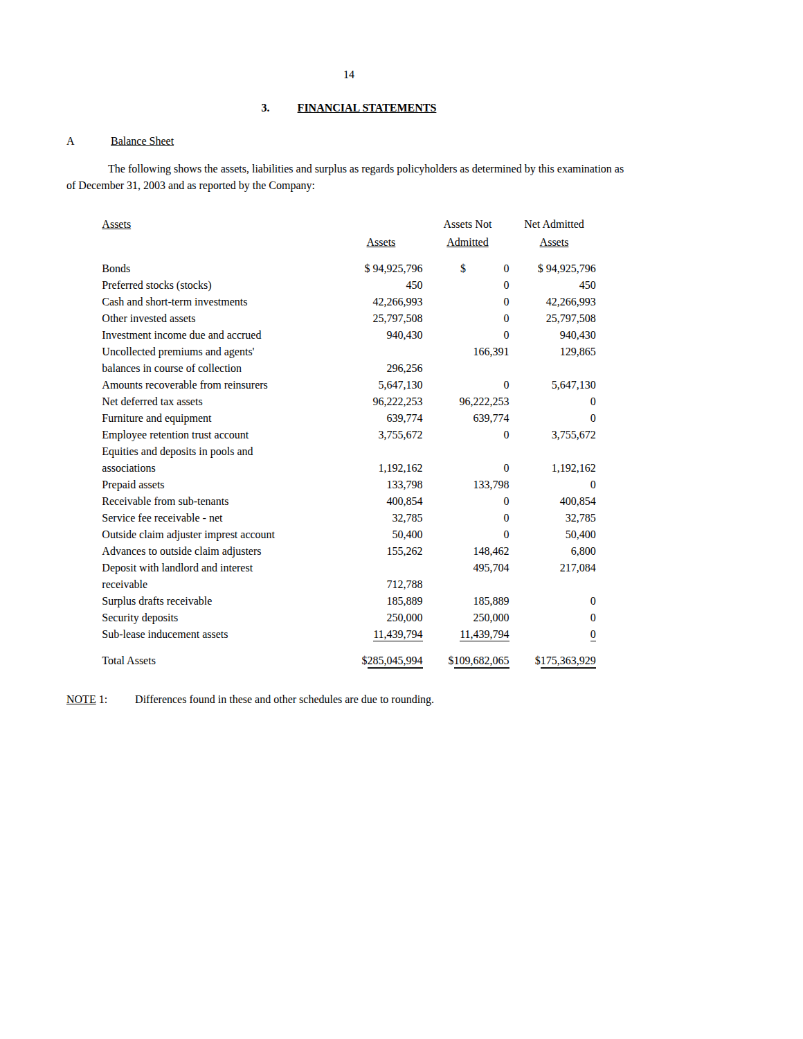14
3. FINANCIAL STATEMENTS
ABalance Sheet
The following shows the assets, liabilities and surplus as regards policyholders as determined by this examination as of December 31, 2003 and as reported by the Company:
| Assets | | Assets Not | Net Admitted |
| --- | --- | --- | --- |
| | Assets | Admitted | Assets |
| Bonds | $ 94,925,796 | $ | 0 | $ 94,925,796 |
| Preferred stocks (stocks) | 450 | | 0 | 450 |
| Cash and short-term investments | 42,266,993 | | 0 | 42,266,993 |
| Other invested assets | 25,797,508 | | 0 | 25,797,508 |
| Investment income due and accrued | 940,430 | | 0 | 940,430 |
| Uncollected premiums and agents' | | 166,391 | 129,865 |
| balances in course of collection | 296,256 | | | |
| Amounts recoverable from reinsurers | 5,647,130 | | 0 | 5,647,130 |
| Net deferred tax assets | 96,222,253 | 96,222,253 | 0 |
| Furniture and equipment | 639,774 | 639,774 | 0 |
| Employee retention trust account | 3,755,672 | | 0 | 3,755,672 |
| Equities and deposits in pools and | | | | |
| associations | 1,192,162 | | 0 | 1,192,162 |
| Prepaid assets | 133,798 | 133,798 | 0 |
| Receivable from sub-tenants | 400,854 | | 0 | 400,854 |
| Service fee receivable - net | 32,785 | | 0 | 32,785 |
| Outside claim adjuster imprest account | 50,400 | | 0 | 50,400 |
| Advances to outside claim adjusters | 155,262 | 148,462 | 6,800 |
| Deposit with landlord and interest | | 495,704 | 217,084 |
| receivable | 712,788 | | | |
| Surplus drafts receivable | 185,889 | 185,889 | 0 |
| Security deposits | 250,000 | 250,000 | 0 |
| Sub-lease inducement assets | 11,439,794 | 11,439,794 | 0 |
| Total Assets | $ 285,045,994 | $ 109,682,065 | $ 175,363,929 |
NOTE 1: Differences found in these and other schedules are due to rounding.